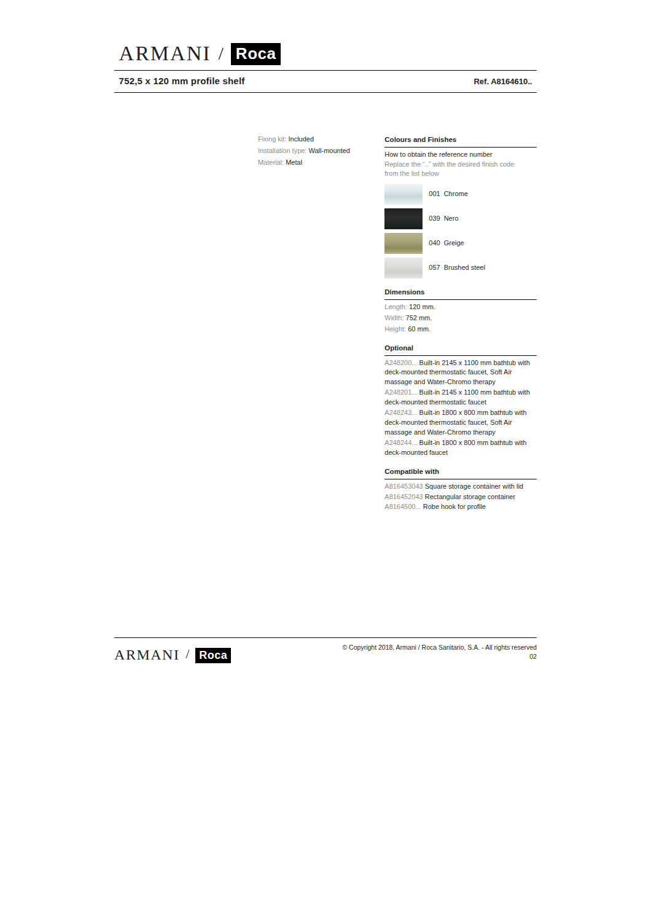ARMANI / Roca
752,5 x 120 mm profile shelf
Ref. A8164610..
Fixing kit: Included
Installation type: Wall-mounted
Material: Metal
Colours and Finishes
How to obtain the reference number
Replace the “..” with the desired finish code
from the list below
001 Chrome
039 Nero
040 Greige
057 Brushed steel
Dimensions
Length: 120 mm.
Width: 752 mm.
Height: 60 mm.
Optional
A248200... Built-in 2145 x 1100 mm bathtub with deck-mounted thermostatic faucet, Soft Air massage and Water-Chromo therapy
A248201... Built-in 2145 x 1100 mm bathtub with deck-mounted thermostatic faucet
A248243... Built-in 1800 x 800 mm bathtub with deck-mounted thermostatic faucet, Soft Air massage and Water-Chromo therapy
A248244... Built-in 1800 x 800 mm bathtub with deck-mounted faucet
Compatible with
A816453043 Square storage container with lid
A816452043 Rectangular storage container
A8164500... Robe hook for profile
ARMANI / Roca
© Copyright 2018, Armani / Roca Sanitario, S.A. - All rights reserved 02